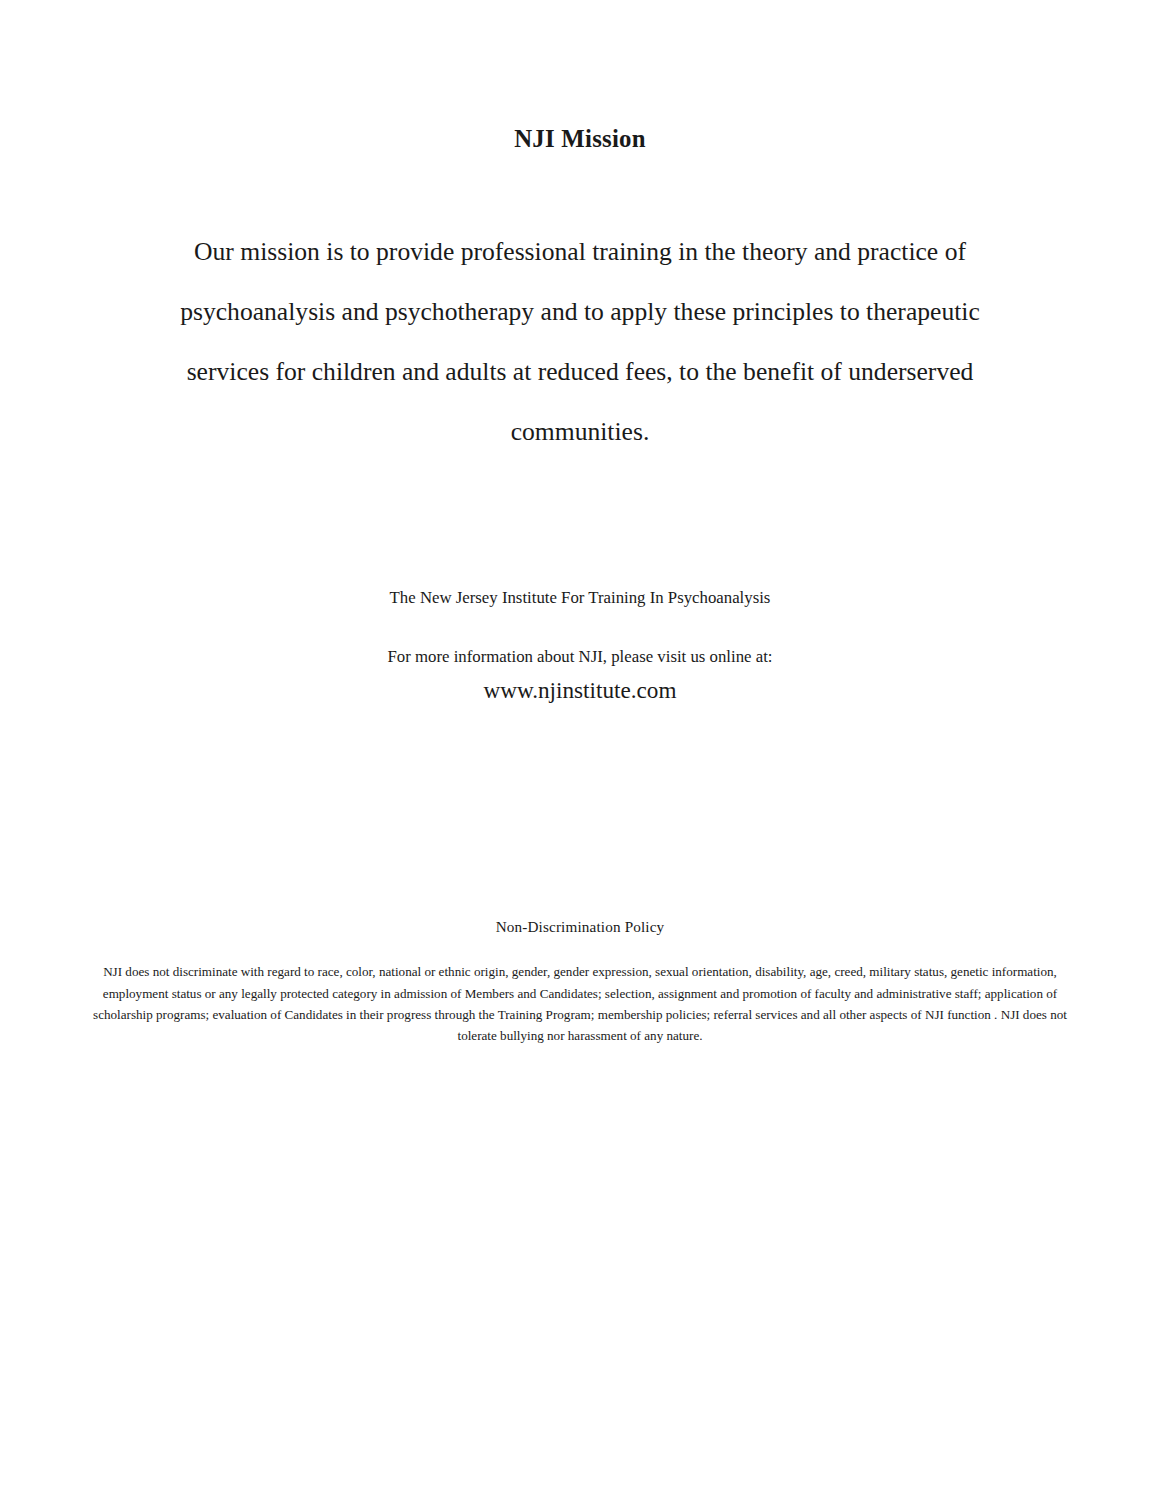NJI Mission
Our mission is to provide professional training in the theory and practice of psychoanalysis and psychotherapy and to apply these principles to therapeutic services for children and adults at reduced fees, to the benefit of underserved communities.
The New Jersey Institute For Training In Psychoanalysis
For more information about NJI, please visit us online at: www.njinstitute.com
Non-Discrimination Policy
NJI does not discriminate with regard to race, color, national or ethnic origin, gender, gender expression, sexual orientation, disability, age, creed, military status, genetic information, employment status or any legally protected category in admission of Members and Candidates; selection, assignment and promotion of faculty and administrative staff; application of scholarship programs; evaluation of Candidates in their progress through the Training Program; membership policies; referral services and all other aspects of NJI function . NJI does not tolerate bullying nor harassment of any nature.